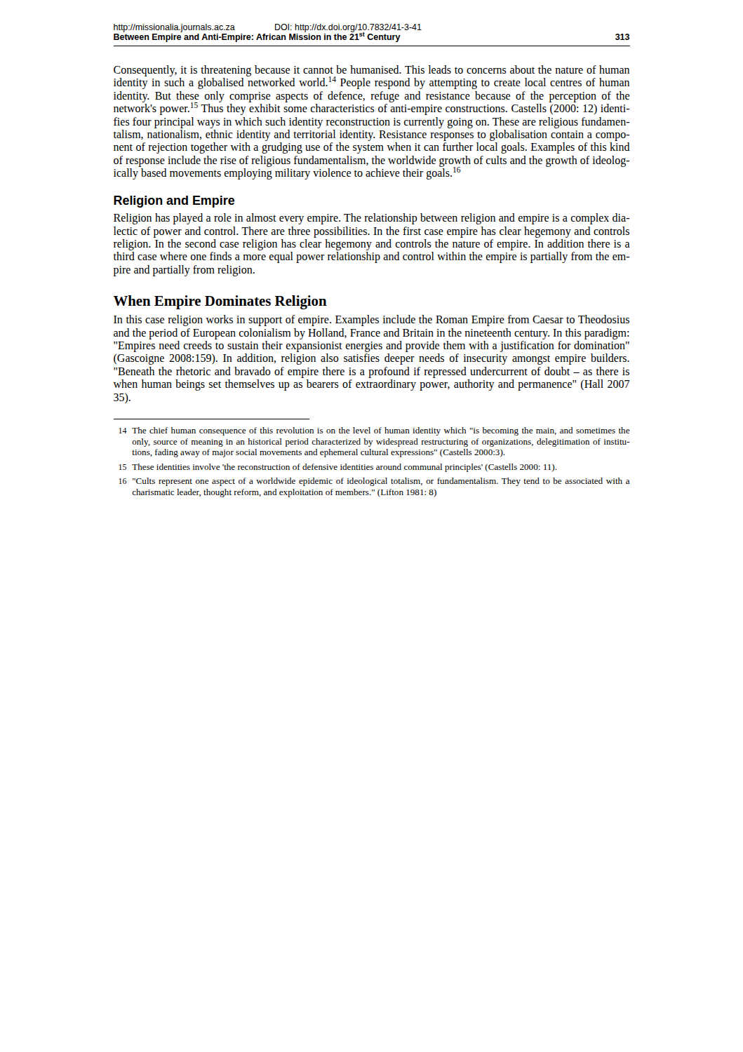http://missionalia.journals.ac.za DOI: http://dx.doi.org/10.7832/41-3-41
Between Empire and Anti-Empire: African Mission in the 21st Century 313
Consequently, it is threatening because it cannot be humanised. This leads to concerns about the nature of human identity in such a globalised networked world.14 People respond by attempting to create local centres of human identity. But these only comprise aspects of defence, refuge and resistance because of the perception of the network's power.15 Thus they exhibit some characteristics of anti-empire constructions. Castells (2000: 12) identifies four principal ways in which such identity reconstruction is currently going on. These are religious fundamentalism, nationalism, ethnic identity and territorial identity. Resistance responses to globalisation contain a component of rejection together with a grudging use of the system when it can further local goals. Examples of this kind of response include the rise of religious fundamentalism, the worldwide growth of cults and the growth of ideologically based movements employing military violence to achieve their goals.16
Religion and Empire
Religion has played a role in almost every empire. The relationship between religion and empire is a complex dialectic of power and control. There are three possibilities. In the first case empire has clear hegemony and controls religion. In the second case religion has clear hegemony and controls the nature of empire. In addition there is a third case where one finds a more equal power relationship and control within the empire is partially from the empire and partially from religion.
When Empire Dominates Religion
In this case religion works in support of empire. Examples include the Roman Empire from Caesar to Theodosius and the period of European colonialism by Holland, France and Britain in the nineteenth century. In this paradigm: "Empires need creeds to sustain their expansionist energies and provide them with a justification for domination" (Gascoigne 2008:159). In addition, religion also satisfies deeper needs of insecurity amongst empire builders. "Beneath the rhetoric and bravado of empire there is a profound if repressed undercurrent of doubt – as there is when human beings set themselves up as bearers of extraordinary power, authority and permanence" (Hall 2007 35).
14 The chief human consequence of this revolution is on the level of human identity which "is becoming the main, and sometimes the only, source of meaning in an historical period characterized by widespread restructuring of organizations, delegitimation of institutions, fading away of major social movements and ephemeral cultural expressions" (Castells 2000:3).
15 These identities involve 'the reconstruction of defensive identities around communal principles' (Castells 2000: 11).
16 "Cults represent one aspect of a worldwide epidemic of ideological totalism, or fundamentalism. They tend to be associated with a charismatic leader, thought reform, and exploitation of members." (Lifton 1981: 8)